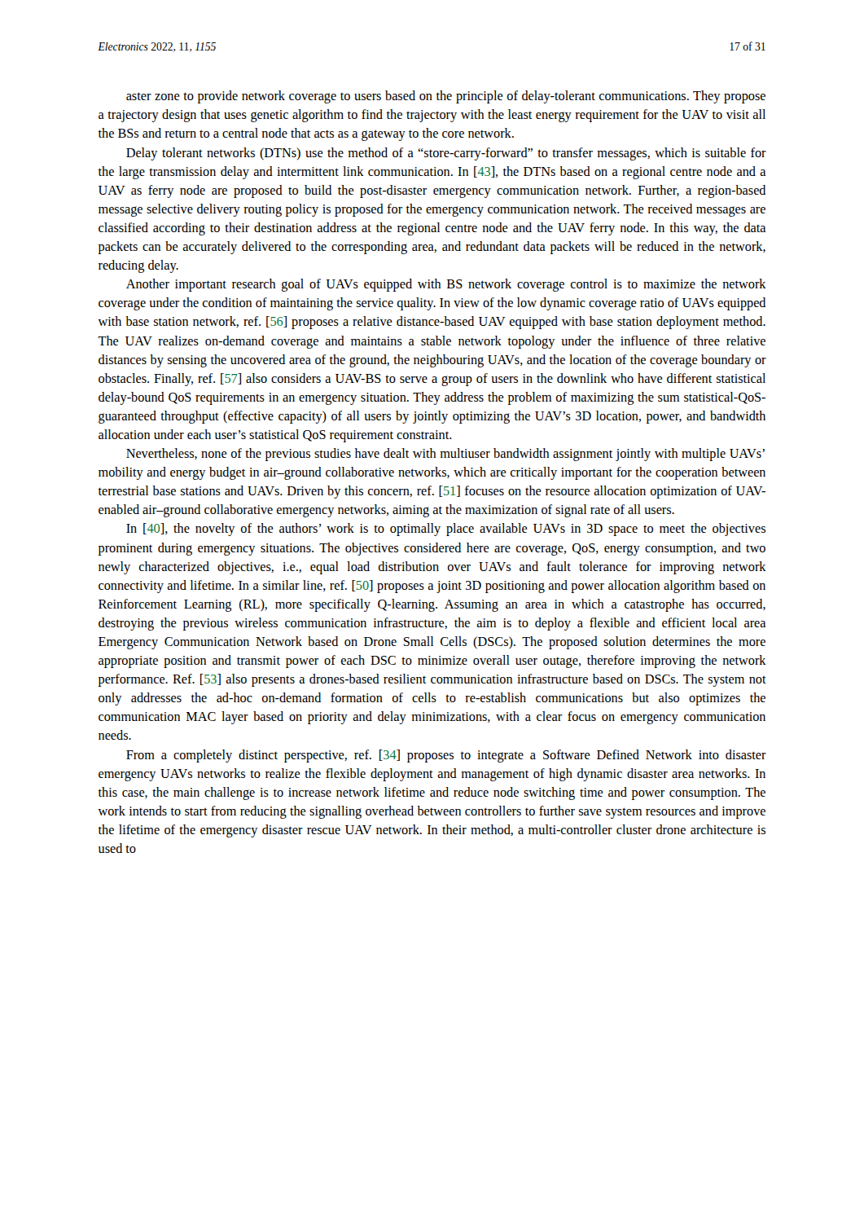Electronics 2022, 11, 1155
17 of 31
aster zone to provide network coverage to users based on the principle of delay-tolerant communications. They propose a trajectory design that uses genetic algorithm to find the trajectory with the least energy requirement for the UAV to visit all the BSs and return to a central node that acts as a gateway to the core network.
Delay tolerant networks (DTNs) use the method of a “store-carry-forward” to transfer messages, which is suitable for the large transmission delay and intermittent link communication. In [43], the DTNs based on a regional centre node and a UAV as ferry node are proposed to build the post-disaster emergency communication network. Further, a region-based message selective delivery routing policy is proposed for the emergency communication network. The received messages are classified according to their destination address at the regional centre node and the UAV ferry node. In this way, the data packets can be accurately delivered to the corresponding area, and redundant data packets will be reduced in the network, reducing delay.
Another important research goal of UAVs equipped with BS network coverage control is to maximize the network coverage under the condition of maintaining the service quality. In view of the low dynamic coverage ratio of UAVs equipped with base station network, ref. [56] proposes a relative distance-based UAV equipped with base station deployment method. The UAV realizes on-demand coverage and maintains a stable network topology under the influence of three relative distances by sensing the uncovered area of the ground, the neighbouring UAVs, and the location of the coverage boundary or obstacles. Finally, ref. [57] also considers a UAV-BS to serve a group of users in the downlink who have different statistical delay-bound QoS requirements in an emergency situation. They address the problem of maximizing the sum statistical-QoS-guaranteed throughput (effective capacity) of all users by jointly optimizing the UAV’s 3D location, power, and bandwidth allocation under each user’s statistical QoS requirement constraint.
Nevertheless, none of the previous studies have dealt with multiuser bandwidth assignment jointly with multiple UAVs’ mobility and energy budget in air–ground collaborative networks, which are critically important for the cooperation between terrestrial base stations and UAVs. Driven by this concern, ref. [51] focuses on the resource allocation optimization of UAV-enabled air–ground collaborative emergency networks, aiming at the maximization of signal rate of all users.
In [40], the novelty of the authors’ work is to optimally place available UAVs in 3D space to meet the objectives prominent during emergency situations. The objectives considered here are coverage, QoS, energy consumption, and two newly characterized objectives, i.e., equal load distribution over UAVs and fault tolerance for improving network connectivity and lifetime. In a similar line, ref. [50] proposes a joint 3D positioning and power allocation algorithm based on Reinforcement Learning (RL), more specifically Q-learning. Assuming an area in which a catastrophe has occurred, destroying the previous wireless communication infrastructure, the aim is to deploy a flexible and efficient local area Emergency Communication Network based on Drone Small Cells (DSCs). The proposed solution determines the more appropriate position and transmit power of each DSC to minimize overall user outage, therefore improving the network performance. Ref. [53] also presents a drones-based resilient communication infrastructure based on DSCs. The system not only addresses the ad-hoc on-demand formation of cells to re-establish communications but also optimizes the communication MAC layer based on priority and delay minimizations, with a clear focus on emergency communication needs.
From a completely distinct perspective, ref. [34] proposes to integrate a Software Defined Network into disaster emergency UAVs networks to realize the flexible deployment and management of high dynamic disaster area networks. In this case, the main challenge is to increase network lifetime and reduce node switching time and power consumption. The work intends to start from reducing the signalling overhead between controllers to further save system resources and improve the lifetime of the emergency disaster rescue UAV network. In their method, a multi-controller cluster drone architecture is used to